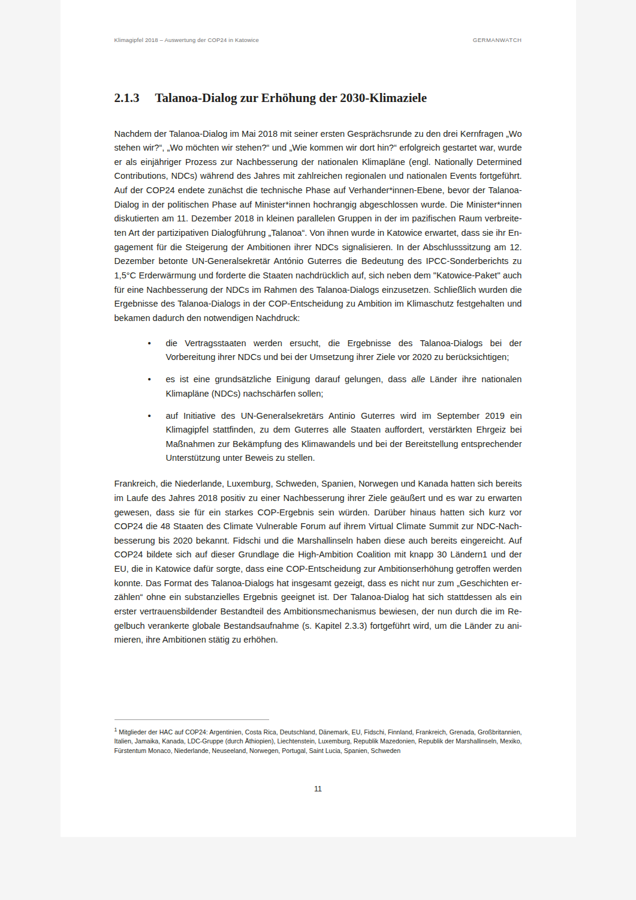Klimagipfel 2018 – Auswertung der COP24 in Katowice Germanwatch
2.1.3 Talanoa-Dialog zur Erhöhung der 2030-Klimaziele
Nachdem der Talanoa-Dialog im Mai 2018 mit seiner ersten Gesprächsrunde zu den drei Kernfragen „Wo stehen wir?“, „Wo möchten wir stehen?“ und „Wie kommen wir dort hin?“ erfolgreich gestartet war, wurde er als einjähriger Prozess zur Nachbesserung der nationalen Klimapläne (engl. Nationally Determined Contributions, NDCs) während des Jahres mit zahlreichen regionalen und nationalen Events fortgeführt. Auf der COP24 endete zunächst die technische Phase auf Verhander*innen-Ebene, bevor der Talanoa-Dialog in der politischen Phase auf Minister*innen hochrangig abgeschlossen wurde. Die Minister*innen diskutierten am 11. Dezember 2018 in kleinen parallelen Gruppen in der im pazifischen Raum verbreiteten Art der partizipativen Dialogführung „Talanoa“. Von ihnen wurde in Katowice erwartet, dass sie ihr Engagement für die Steigerung der Ambitionen ihrer NDCs signalisieren. In der Abschlusssitzung am 12. Dezember betonte UN-Generalsekretär António Guterres die Bedeutung des IPCC-Sonderberichts zu 1,5°C Erderwärmung und forderte die Staaten nachdrücklich auf, sich neben dem "Katowice-Paket" auch für eine Nachbesserung der NDCs im Rahmen des Talanoa-Dialogs einzusetzen. Schließlich wurden die Ergebnisse des Talanoa-Dialogs in der COP-Entscheidung zu Ambition im Klimaschutz festgehalten und bekamen dadurch den notwendigen Nachdruck:
die Vertragsstaaten werden ersucht, die Ergebnisse des Talanoa-Dialogs bei der Vorbereitung ihrer NDCs und bei der Umsetzung ihrer Ziele vor 2020 zu berücksichtigen;
es ist eine grundsätzliche Einigung darauf gelungen, dass alle Länder ihre nationalen Klimapläne (NDCs) nachschärfen sollen;
auf Initiative des UN-Generalsekretärs Antinio Guterres wird im September 2019 ein Klimagipfel stattfinden, zu dem Guterres alle Staaten auffordert, verstärkten Ehrgeiz bei Maßnahmen zur Bekämpfung des Klimawandels und bei der Bereitstellung entsprechender Unterstützung unter Beweis zu stellen.
Frankreich, die Niederlande, Luxemburg, Schweden, Spanien, Norwegen und Kanada hatten sich bereits im Laufe des Jahres 2018 positiv zu einer Nachbesserung ihrer Ziele geäußert und es war zu erwarten gewesen, dass sie für ein starkes COP-Ergebnis sein würden. Darüber hinaus hatten sich kurz vor COP24 die 48 Staaten des Climate Vulnerable Forum auf ihrem Virtual Climate Summit zur NDC-Nachbesserung bis 2020 bekannt. Fidschi und die Marshallinseln haben diese auch bereits eingereicht. Auf COP24 bildete sich auf dieser Grundlage die High-Ambition Coalition mit knapp 30 Ländern1 und der EU, die in Katowice dafür sorgte, dass eine COP-Entscheidung zur Ambitionserhöhung getroffen werden konnte. Das Format des Talanoa-Dialogs hat insgesamt gezeigt, dass es nicht nur zum „Geschichten erzählen“ ohne ein substanzielles Ergebnis geeignet ist. Der Talanoa-Dialog hat sich stattdessen als ein erster vertrauensbildender Bestandteil des Ambitionsmechanismus bewiesen, der nun durch die im Regelbuch verankerte globale Bestandsaufnahme (s. Kapitel 2.3.3) fortgeführt wird, um die Länder zu animieren, ihre Ambitionen stätig zu erhöhen.
1 Mitglieder der HAC auf COP24: Argentinien, Costa Rica, Deutschland, Dänemark, EU, Fidschi, Finnland, Frankreich, Grenada, Großbritannien, Italien, Jamaika, Kanada, LDC-Gruppe (durch Äthiopien), Liechtenstein, Luxemburg, Republik Mazedonien, Republik der Marshallinseln, Mexiko, Fürstentum Monaco, Niederlande, Neuseeland, Norwegen, Portugal, Saint Lucia, Spanien, Schweden
11